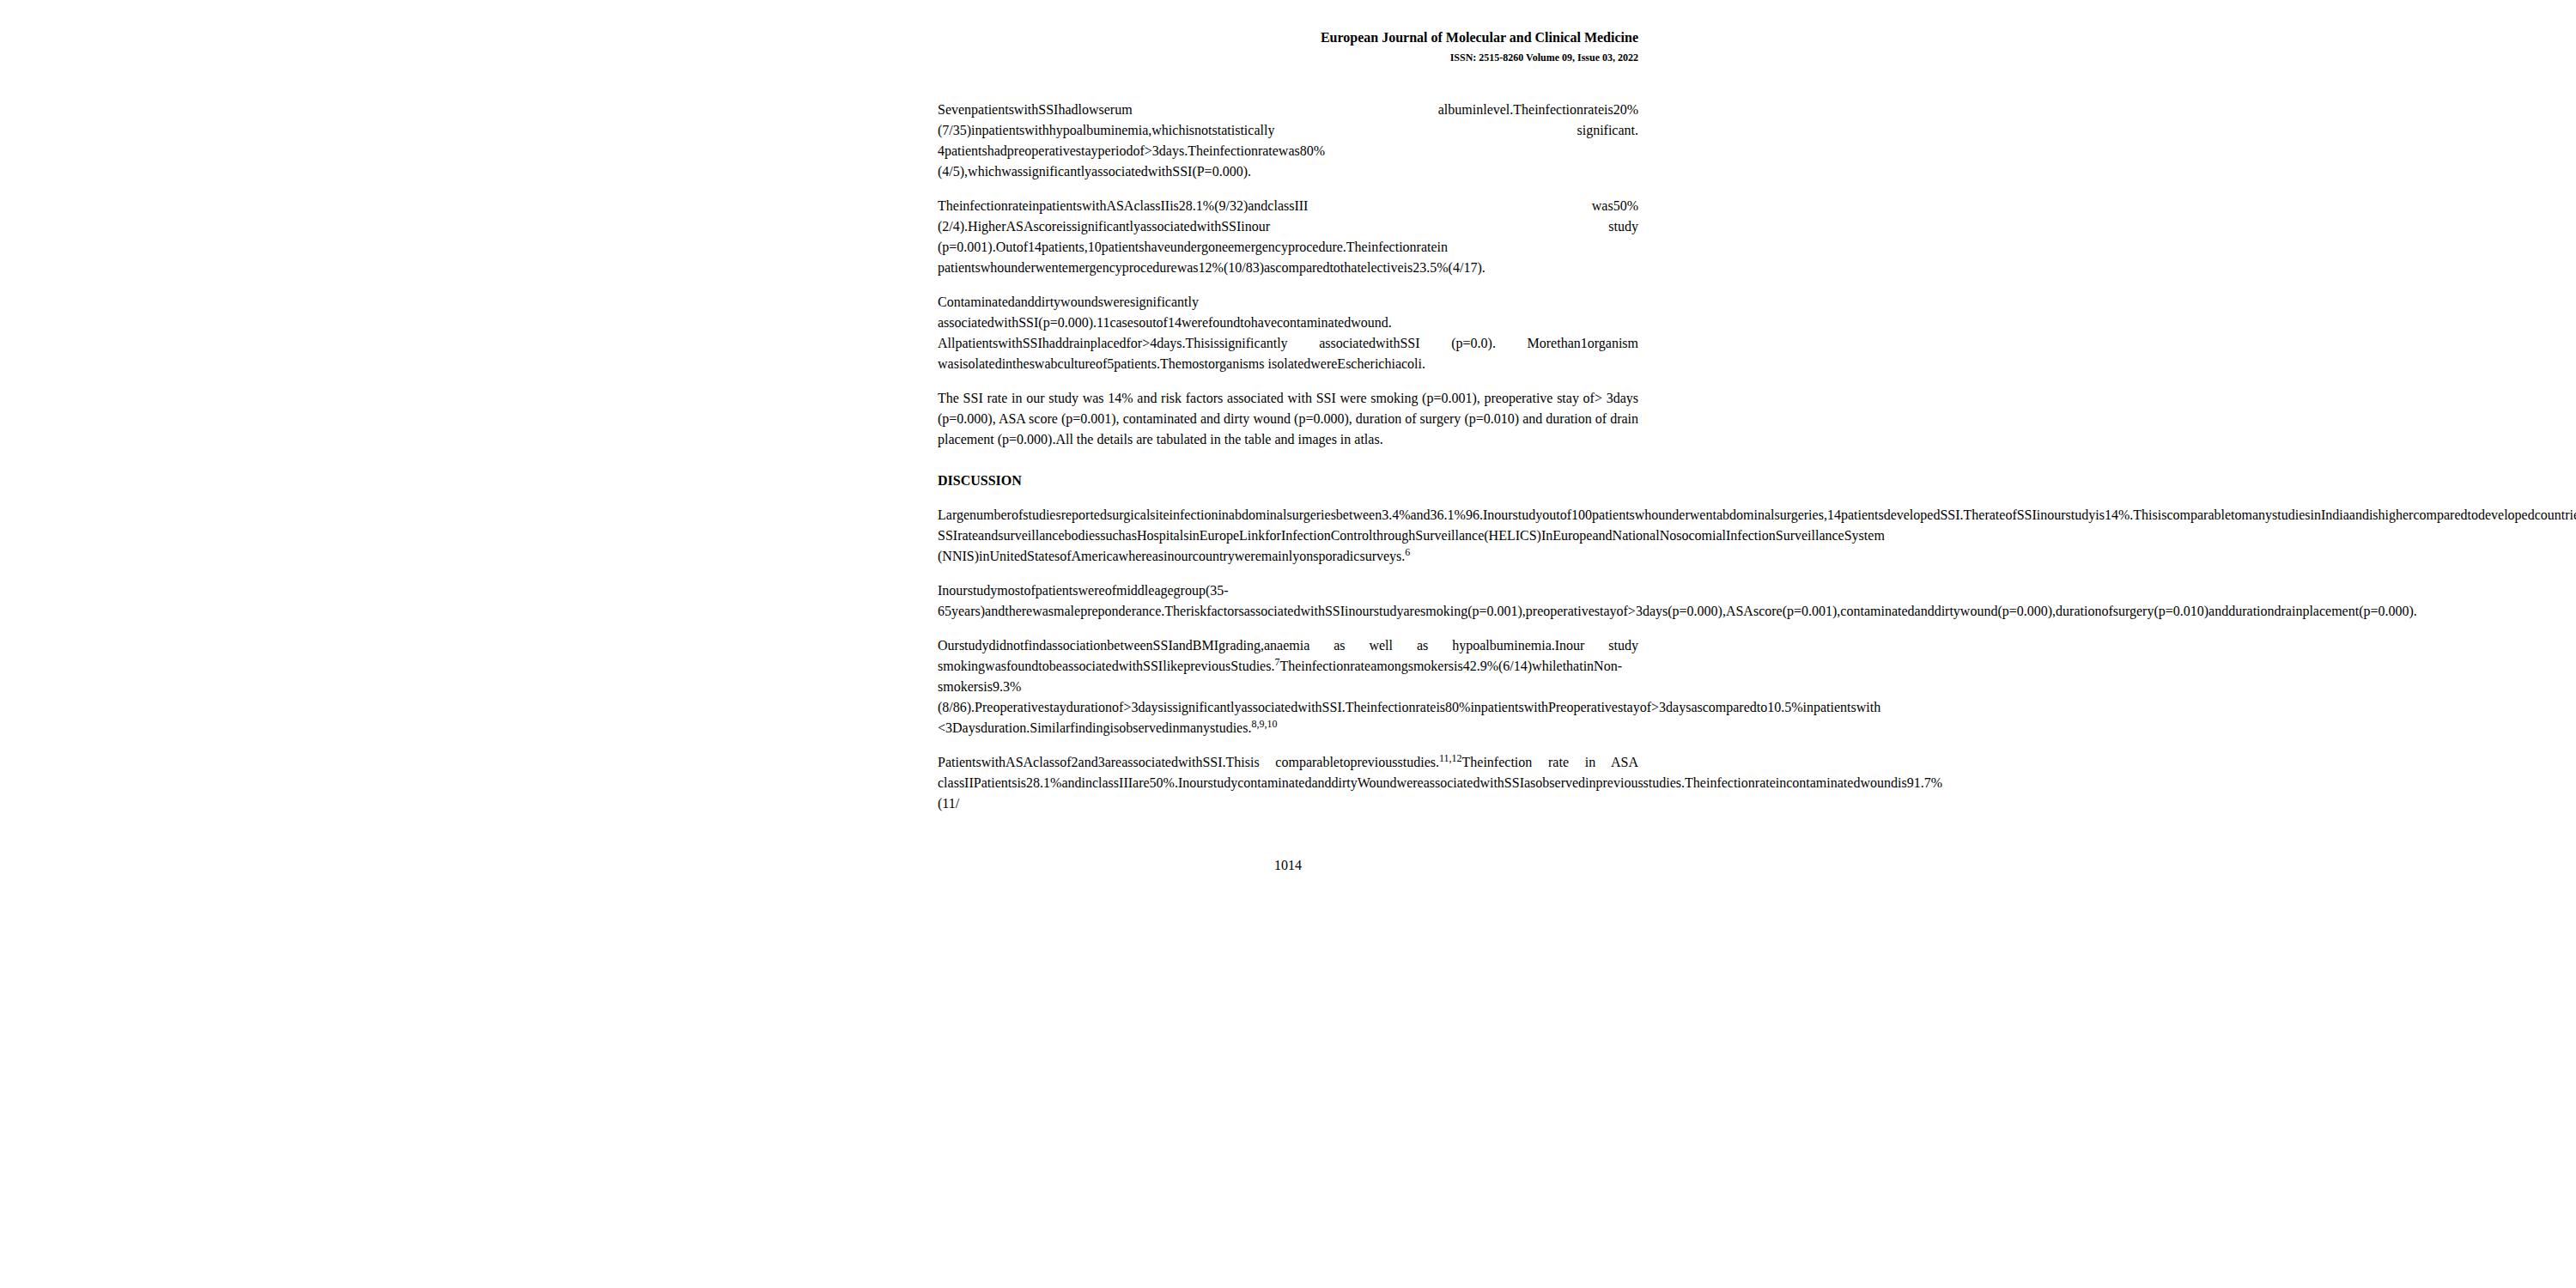European Journal of Molecular and Clinical Medicine ISSN: 2515-8260 Volume 09, Issue 03, 2022
SevenpatientswithSSIhadlowserum albuminlevel.Theinfectionrateis20%(7/35)inpatientswithhypoalbuminemia,whichisnotstatistically significant. 4patientshadpreoperativestayperiodof>3days.Theinfectionratewas80%(4/5),whichwassignificantlyassociatedwithSSI(P=0.000).
TheinfectionrateinpatientswithASAclassIIis28.1%(9/32)andclassIII was50%(2/4).HigherASAscoreissignificantlyassociatedwithSSIinour study (p=0.001).Outof14patients,10patientshaveundergoneemergencyprocedure.Theinfectionratein patientswhounderwentemergencyprocedurewas12%(10/83)ascomparedtothatelectiveis23.5%(4/17).
Contaminatedanddirtywoundsweresignificantly associatedwithSSI(p=0.000).11casesoutof14werefoundtohavecontaminatedwound. AllpatientswithSSIhaddrainplacedfor>4days.Thisissignificantly associatedwithSSI (p=0.0). Morethan1organism wasisolatedintheswabcultureof5patients.Themostorganisms isolatedwereEscherichiacoli.
The SSI rate in our study was 14% and risk factors associated with SSI were smoking (p=0.001), preoperative stay of> 3days (p=0.000), ASA score (p=0.001), contaminated and dirty wound (p=0.000), duration of surgery (p=0.010) and duration of drain placement (p=0.000).All the details are tabulated in the table and images in atlas.
DISCUSSION
Largenumberofstudiesreportedsurgicalsiteinfectioninabdominalsurgeriesbetween3.4%and36.1%96.Inourstudyoutof100patientswhounderwentabdominalsurgeries,14patientsdevelopedSSI.TherateofSSIinourstudyis14%.ThisiscomparabletomanystudiesinIndiaandishighercomparedtodevelopedcountriesandlessascomparedtofewIndianstudies.Thisisduetothefactthatindevelopedcountriestheyhaveasystematicfeedbackof SSIrateandsurveillancebodiessuchasHospitalsinEuropeLinkforInfectionControlthroughSurveillance(HELICS)InEuropeandNationalNosocomialInfectionSurveillanceSystem (NNIS)inUnitedStatesofAmericawhereasinourcountryweremainlyonsporadicsurveys.6
Inourstudymostofpatientswereofmiddleagegroup(35-65years)andtherewasmalepreponderance.TheriskfactorsassociatedwithSSIinourstudyaresmoking(p=0.001),preoperativestayof>3days(p=0.000),ASAscore(p=0.001),contaminatedanddirtywound(p=0.000),durationofsurgery(p=0.010)anddurationdrainplacement(p=0.000).
OurstudydidnotfindassociationbetweenSSIandBMIgrading,anaemia as well as hypoalbuminemia.Inour study smokingwasfoundtobeassociatedwithSSIlikepreviousStudies.7Theinfectionrateamongsmokersis42.9%(6/14)whilethatinNon-smokersis9.3%(8/86).Preoperativestaydurationof>3daysissignificantlyassociatedwithSSI.Theinfectionrateis80%inpatientswithPreoperativestayof>3daysascomparedto10.5%inpatientswith <3Daysduration.Similarfindingisobservedinmanystudies.8,9,10
PatientswithASAclassof2and3areassociatedwithSSI.Thisis comparabletopreviousstudies.11,12Theinfection rate in ASA classIIPatientsis28.1%andinclassIIIare50%.InourstudycontaminatedanddirtyWoundwereassociatedwithSSIasobservedinpreviousstudies.Theinfectionrateincontaminatedwoundis91.7%(11/
1014